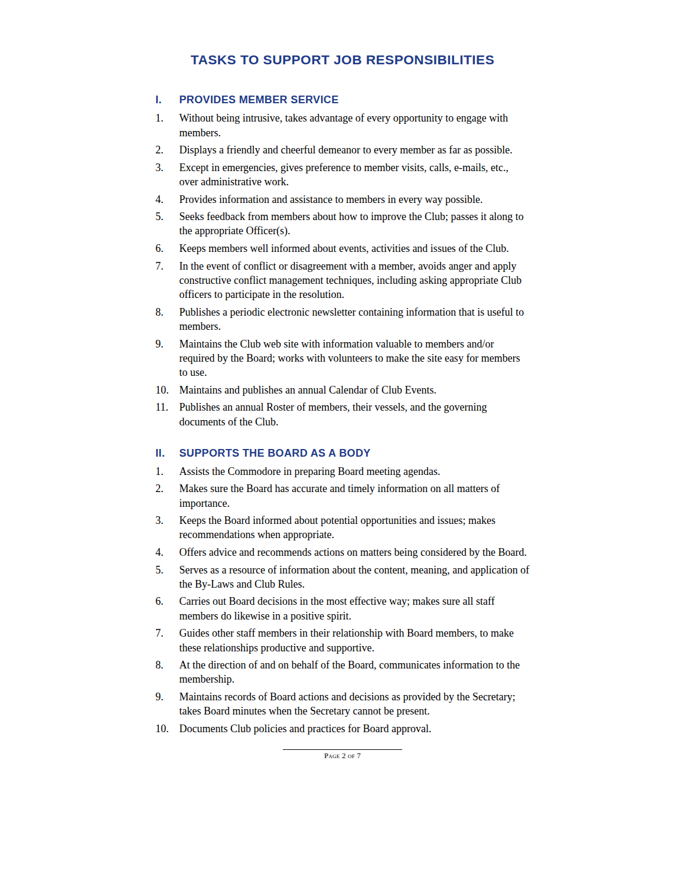TASKS TO SUPPORT JOB RESPONSIBILITIES
I. PROVIDES MEMBER SERVICE
1. Without being intrusive, takes advantage of every opportunity to engage with members.
2. Displays a friendly and cheerful demeanor to every member as far as possible.
3. Except in emergencies, gives preference to member visits, calls, e-mails, etc., over administrative work.
4. Provides information and assistance to members in every way possible.
5. Seeks feedback from members about how to improve the Club; passes it along to the appropriate Officer(s).
6. Keeps members well informed about events, activities and issues of the Club.
7. In the event of conflict or disagreement with a member, avoids anger and apply constructive conflict management techniques, including asking appropriate Club officers to participate in the resolution.
8. Publishes a periodic electronic newsletter containing information that is useful to members.
9. Maintains the Club web site with information valuable to members and/or required by the Board; works with volunteers to make the site easy for members to use.
10. Maintains and publishes an annual Calendar of Club Events.
11. Publishes an annual Roster of members, their vessels, and the governing documents of the Club.
II. SUPPORTS THE BOARD AS A BODY
1. Assists the Commodore in preparing Board meeting agendas.
2. Makes sure the Board has accurate and timely information on all matters of importance.
3. Keeps the Board informed about potential opportunities and issues; makes recommendations when appropriate.
4. Offers advice and recommends actions on matters being considered by the Board.
5. Serves as a resource of information about the content, meaning, and application of the By-Laws and Club Rules.
6. Carries out Board decisions in the most effective way; makes sure all staff members do likewise in a positive spirit.
7. Guides other staff members in their relationship with Board members, to make these relationships productive and supportive.
8. At the direction of and on behalf of the Board, communicates information to the membership.
9. Maintains records of Board actions and decisions as provided by the Secretary; takes Board minutes when the Secretary cannot be present.
10. Documents Club policies and practices for Board approval.
Page 2 of 7